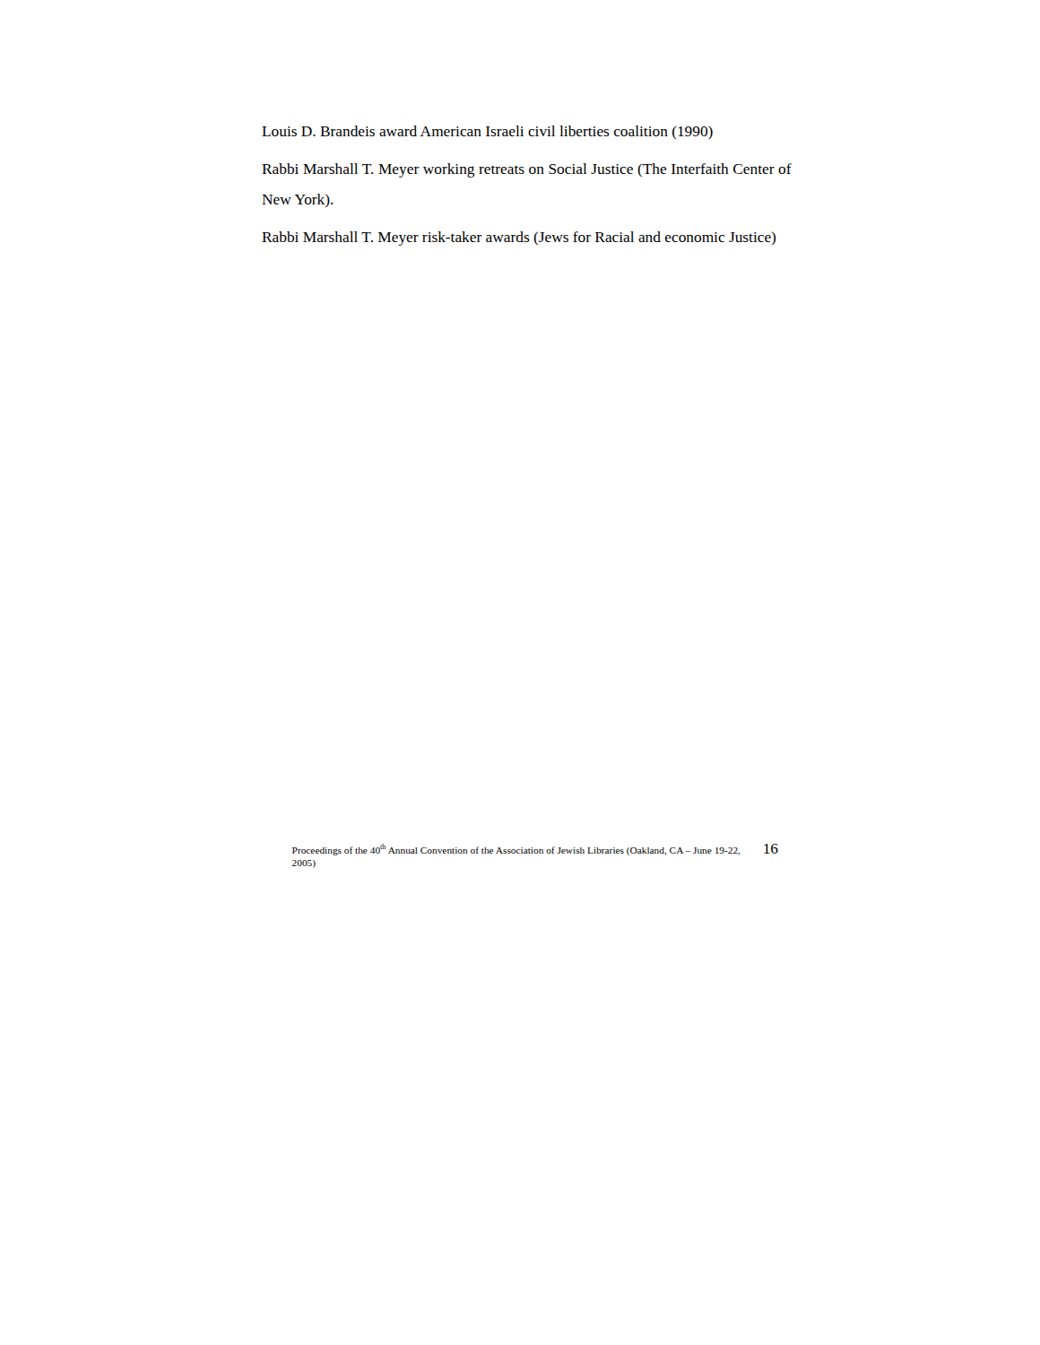Louis D. Brandeis award American Israeli civil liberties coalition (1990)
Rabbi Marshall T. Meyer working retreats on Social Justice (The Interfaith Center of New York).
Rabbi Marshall T. Meyer risk-taker awards (Jews for Racial and economic Justice)
Proceedings of the 40th Annual Convention of the Association of Jewish Libraries (Oakland, CA – June 19-22, 2005) 16